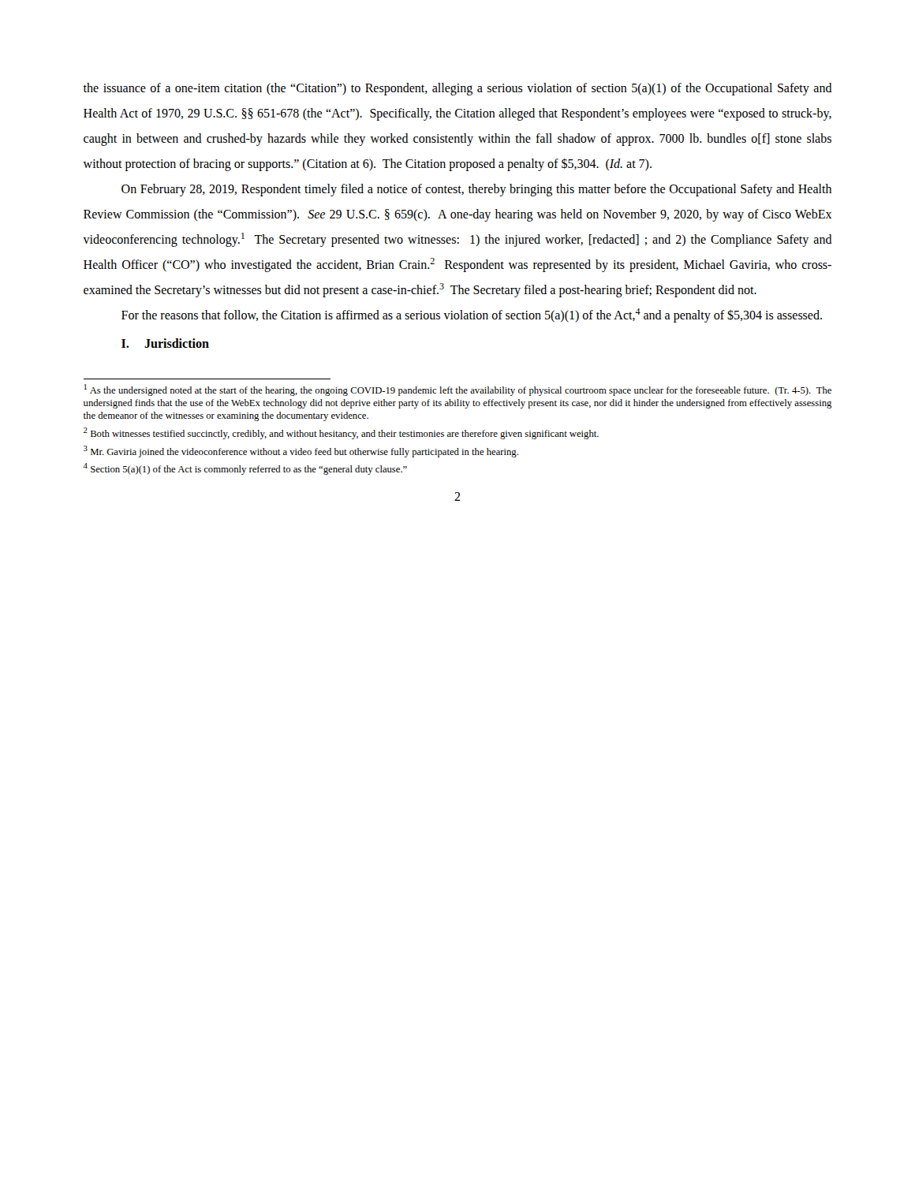the issuance of a one-item citation (the “Citation”) to Respondent, alleging a serious violation of section 5(a)(1) of the Occupational Safety and Health Act of 1970, 29 U.S.C. §§ 651-678 (the “Act”). Specifically, the Citation alleged that Respondent’s employees were “exposed to struck-by, caught in between and crushed-by hazards while they worked consistently within the fall shadow of approx. 7000 lb. bundles o[f] stone slabs without protection of bracing or supports.” (Citation at 6). The Citation proposed a penalty of $5,304. (Id. at 7).
On February 28, 2019, Respondent timely filed a notice of contest, thereby bringing this matter before the Occupational Safety and Health Review Commission (the “Commission”). See 29 U.S.C. § 659(c). A one-day hearing was held on November 9, 2020, by way of Cisco WebEx videoconferencing technology.1 The Secretary presented two witnesses: 1) the injured worker, [redacted] ; and 2) the Compliance Safety and Health Officer (“CO”) who investigated the accident, Brian Crain.2 Respondent was represented by its president, Michael Gaviria, who cross-examined the Secretary’s witnesses but did not present a case-in-chief.3 The Secretary filed a post-hearing brief; Respondent did not.
For the reasons that follow, the Citation is affirmed as a serious violation of section 5(a)(1) of the Act,4 and a penalty of $5,304 is assessed.
I. Jurisdiction
1 As the undersigned noted at the start of the hearing, the ongoing COVID-19 pandemic left the availability of physical courtroom space unclear for the foreseeable future. (Tr. 4-5). The undersigned finds that the use of the WebEx technology did not deprive either party of its ability to effectively present its case, nor did it hinder the undersigned from effectively assessing the demeanor of the witnesses or examining the documentary evidence.
2 Both witnesses testified succinctly, credibly, and without hesitancy, and their testimonies are therefore given significant weight.
3 Mr. Gaviria joined the videoconference without a video feed but otherwise fully participated in the hearing.
4 Section 5(a)(1) of the Act is commonly referred to as the “general duty clause.”
2